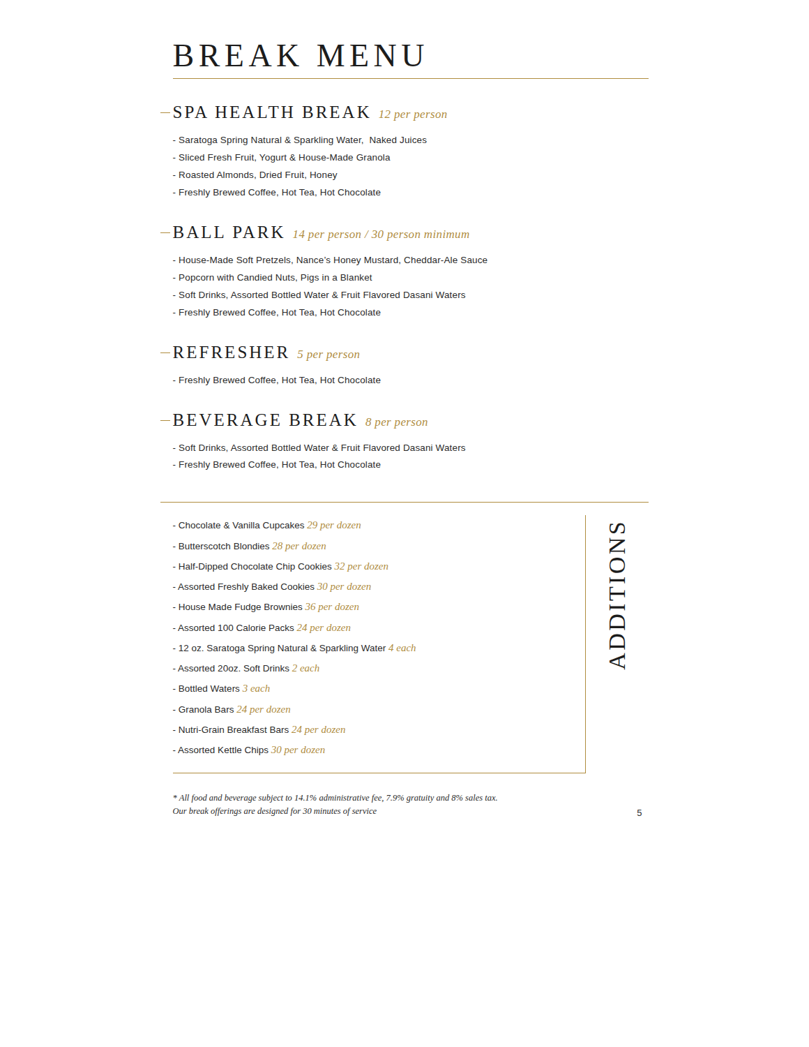BREAK MENU
SPA HEALTH BREAK
12 per person
- Saratoga Spring Natural & Sparkling Water, Naked Juices
- Sliced Fresh Fruit, Yogurt & House-Made Granola
- Roasted Almonds, Dried Fruit, Honey
- Freshly Brewed Coffee, Hot Tea, Hot Chocolate
BALL PARK
14 per person / 30 person minimum
- House-Made Soft Pretzels, Nance’s Honey Mustard, Cheddar-Ale Sauce
- Popcorn with Candied Nuts, Pigs in a Blanket
- Soft Drinks, Assorted Bottled Water & Fruit Flavored Dasani Waters
- Freshly Brewed Coffee, Hot Tea, Hot Chocolate
REFRESHER
5 per person
- Freshly Brewed Coffee, Hot Tea, Hot Chocolate
BEVERAGE BREAK
8 per person
- Soft Drinks, Assorted Bottled Water & Fruit Flavored Dasani Waters
- Freshly Brewed Coffee, Hot Tea, Hot Chocolate
- Chocolate & Vanilla Cupcakes 29 per dozen
- Butterscotch Blondies 28 per dozen
- Half-Dipped Chocolate Chip Cookies 32 per dozen
- Assorted Freshly Baked Cookies 30 per dozen
- House Made Fudge Brownies 36 per dozen
- Assorted 100 Calorie Packs 24 per dozen
- 12 oz. Saratoga Spring Natural & Sparkling Water 4 each
- Assorted 20oz. Soft Drinks 2 each
- Bottled Waters 3 each
- Granola Bars 24 per dozen
- Nutri-Grain Breakfast Bars 24 per dozen
- Assorted Kettle Chips 30 per dozen
ADDITIONS
* All food and beverage subject to 14.1% administrative fee, 7.9% gratuity and 8% sales tax.
Our break offerings are designed for 30 minutes of service
5